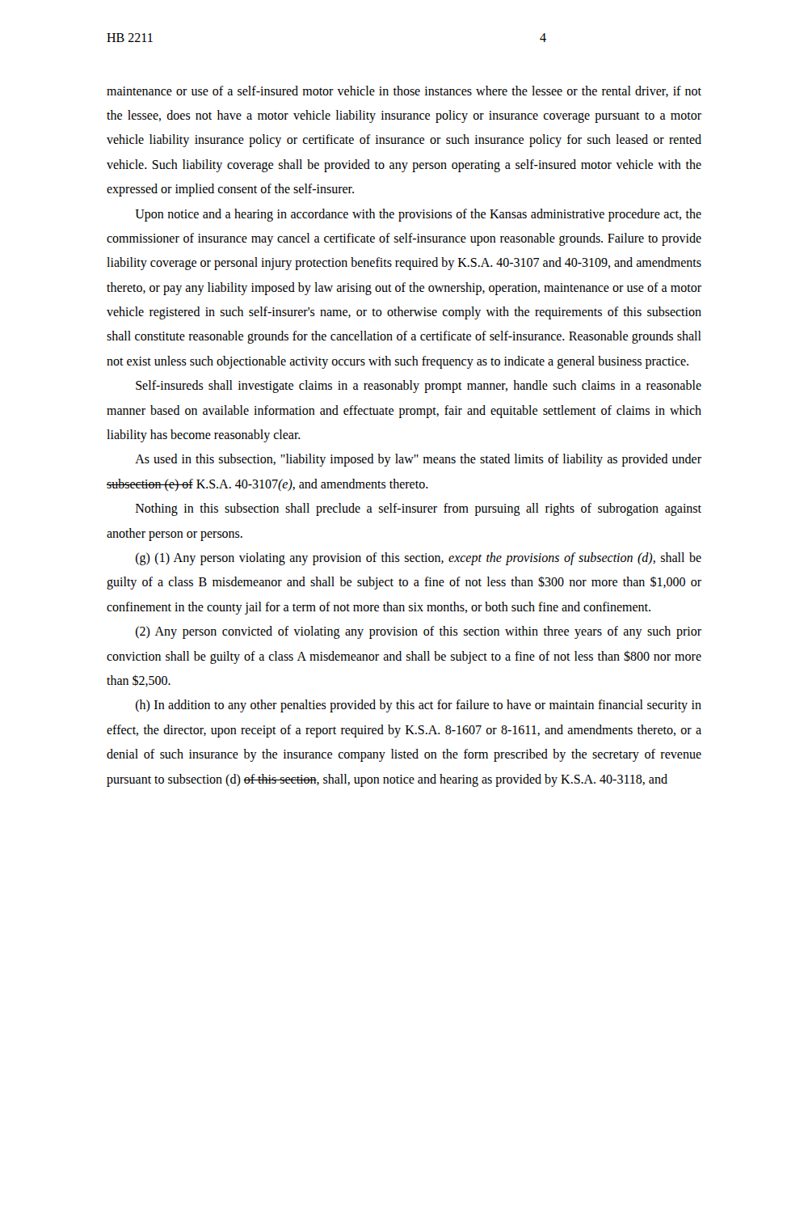HB 2211 4
maintenance or use of a self-insured motor vehicle in those instances where the lessee or the rental driver, if not the lessee, does not have a motor vehicle liability insurance policy or insurance coverage pursuant to a motor vehicle liability insurance policy or certificate of insurance or such insurance policy for such leased or rented vehicle. Such liability coverage shall be provided to any person operating a self-insured motor vehicle with the expressed or implied consent of the self-insurer.
Upon notice and a hearing in accordance with the provisions of the Kansas administrative procedure act, the commissioner of insurance may cancel a certificate of self-insurance upon reasonable grounds. Failure to provide liability coverage or personal injury protection benefits required by K.S.A. 40-3107 and 40-3109, and amendments thereto, or pay any liability imposed by law arising out of the ownership, operation, maintenance or use of a motor vehicle registered in such self-insurer's name, or to otherwise comply with the requirements of this subsection shall constitute reasonable grounds for the cancellation of a certificate of self-insurance. Reasonable grounds shall not exist unless such objectionable activity occurs with such frequency as to indicate a general business practice.
Self-insureds shall investigate claims in a reasonably prompt manner, handle such claims in a reasonable manner based on available information and effectuate prompt, fair and equitable settlement of claims in which liability has become reasonably clear.
As used in this subsection, "liability imposed by law" means the stated limits of liability as provided under subsection (e) of K.S.A. 40-3107(e), and amendments thereto.
Nothing in this subsection shall preclude a self-insurer from pursuing all rights of subrogation against another person or persons.
(g) (1) Any person violating any provision of this section, except the provisions of subsection (d), shall be guilty of a class B misdemeanor and shall be subject to a fine of not less than $300 nor more than $1,000 or confinement in the county jail for a term of not more than six months, or both such fine and confinement.
(2) Any person convicted of violating any provision of this section within three years of any such prior conviction shall be guilty of a class A misdemeanor and shall be subject to a fine of not less than $800 nor more than $2,500.
(h) In addition to any other penalties provided by this act for failure to have or maintain financial security in effect, the director, upon receipt of a report required by K.S.A. 8-1607 or 8-1611, and amendments thereto, or a denial of such insurance by the insurance company listed on the form prescribed by the secretary of revenue pursuant to subsection (d) of this section, shall, upon notice and hearing as provided by K.S.A. 40-3118, and